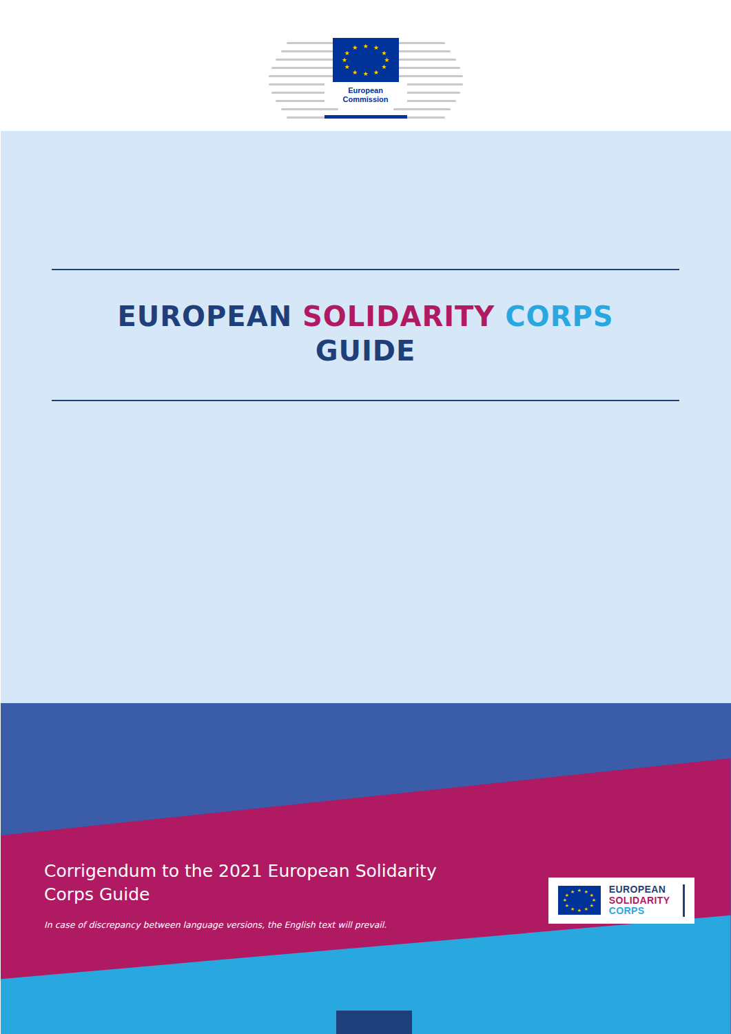European
Commission
EUROPEAN SOLIDARITY CORPS GUIDE
Corrigendum to the 2021 European Solidarity Corps Guide
In case of discrepancy between language versions, the English text will prevail.
EUROPEAN SOLIDARITY CORPS